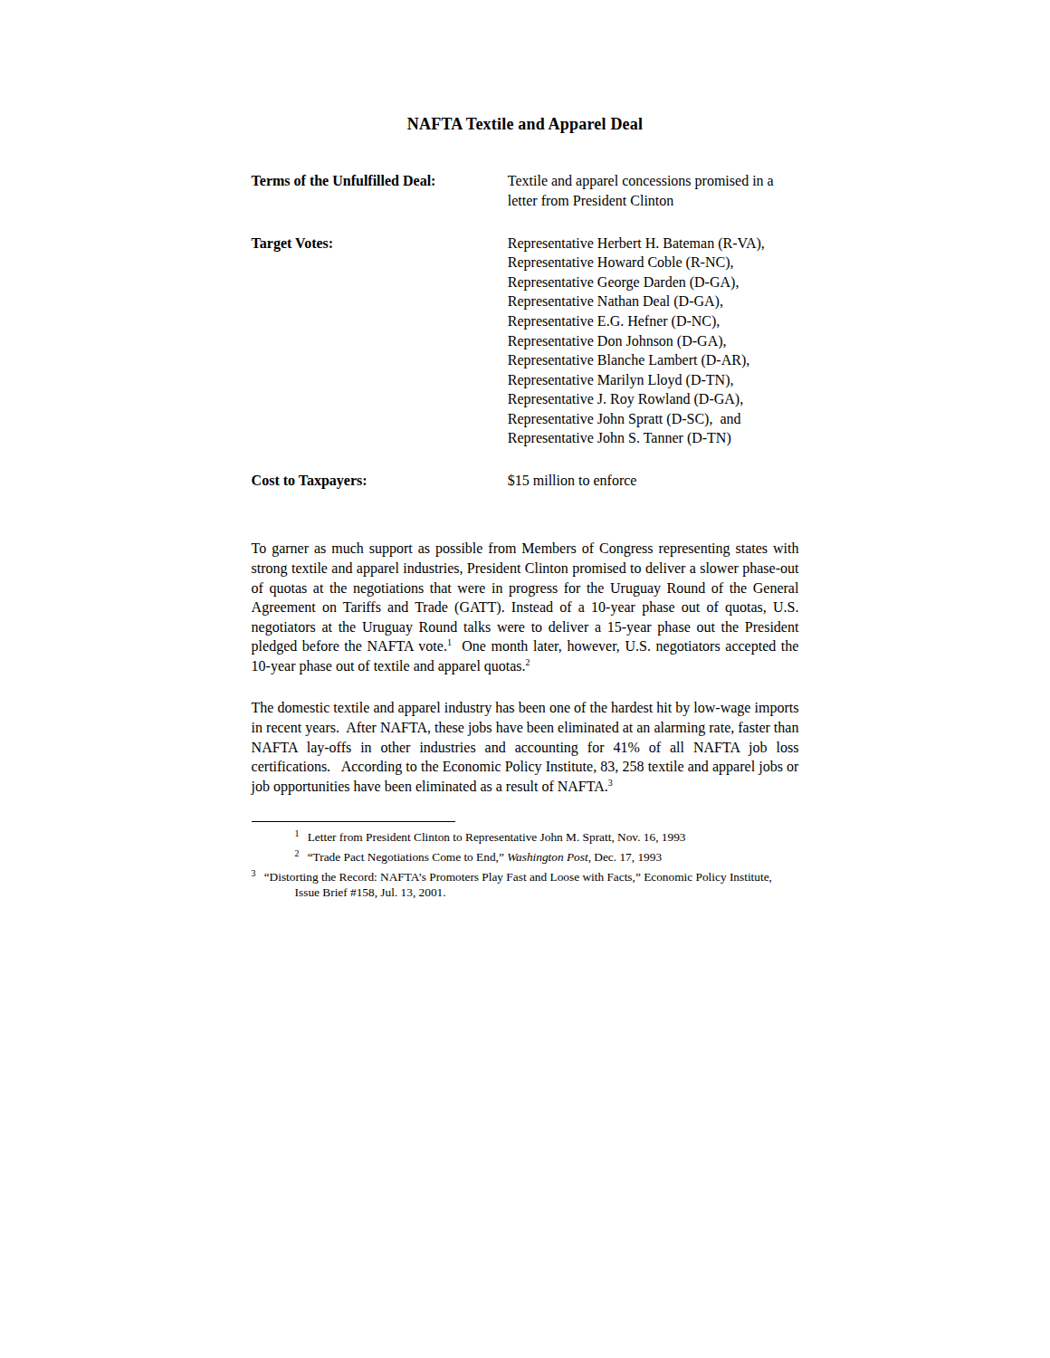NAFTA Textile and Apparel Deal
| Terms of the Unfulfilled Deal: | Textile and apparel concessions promised in a letter from President Clinton |
| Target Votes: | Representative Herbert H. Bateman (R-VA), Representative Howard Coble (R-NC), Representative George Darden (D-GA), Representative Nathan Deal (D-GA), Representative E.G. Hefner (D-NC), Representative Don Johnson (D-GA), Representative Blanche Lambert (D-AR), Representative Marilyn Lloyd (D-TN), Representative J. Roy Rowland (D-GA), Representative John Spratt (D-SC), and Representative John S. Tanner (D-TN) |
| Cost to Taxpayers: | $15 million to enforce |
To garner as much support as possible from Members of Congress representing states with strong textile and apparel industries, President Clinton promised to deliver a slower phase-out of quotas at the negotiations that were in progress for the Uruguay Round of the General Agreement on Tariffs and Trade (GATT). Instead of a 10-year phase out of quotas, U.S. negotiators at the Uruguay Round talks were to deliver a 15-year phase out the President pledged before the NAFTA vote.1 One month later, however, U.S. negotiators accepted the 10-year phase out of textile and apparel quotas.2
The domestic textile and apparel industry has been one of the hardest hit by low-wage imports in recent years. After NAFTA, these jobs have been eliminated at an alarming rate, faster than NAFTA lay-offs in other industries and accounting for 41% of all NAFTA job loss certifications. According to the Economic Policy Institute, 83, 258 textile and apparel jobs or job opportunities have been eliminated as a result of NAFTA.3
1 Letter from President Clinton to Representative John M. Spratt, Nov. 16, 1993
2 “Trade Pact Negotiations Come to End,” Washington Post, Dec. 17, 1993
3 “Distorting the Record: NAFTA’s Promoters Play Fast and Loose with Facts,” Economic Policy Institute, Issue Brief #158, Jul. 13, 2001.